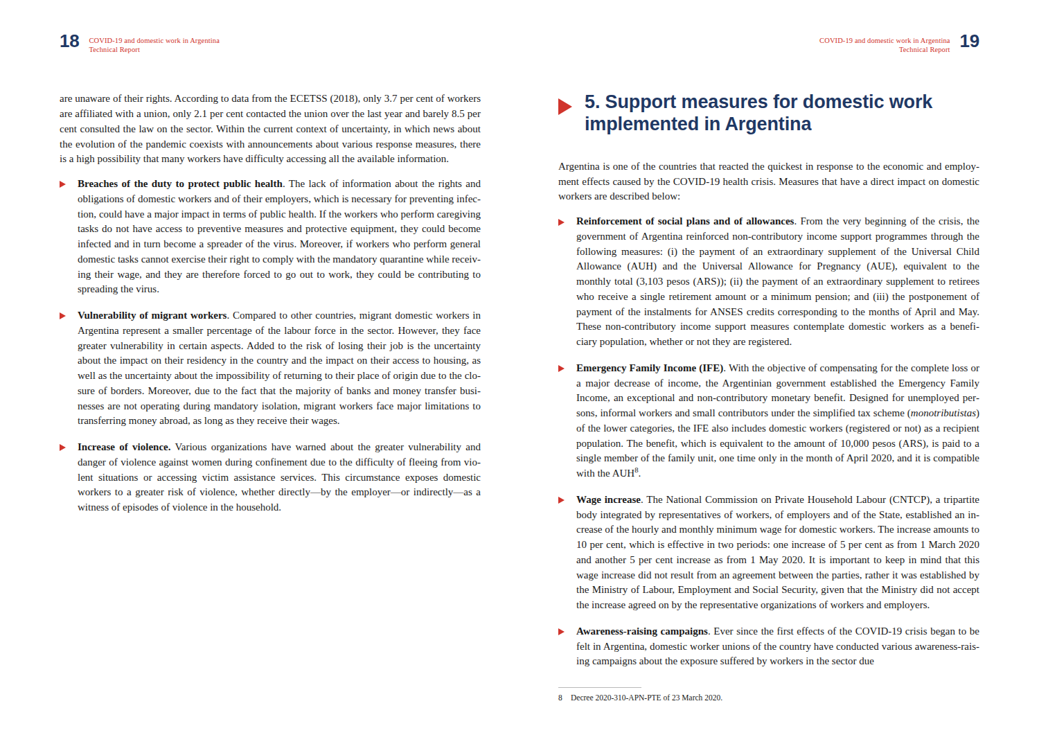18
COVID-19 and domestic work in Argentina
Technical Report
are unaware of their rights. According to data from the ECETSS (2018), only 3.7 per cent of workers are affiliated with a union, only 2.1 per cent contacted the union over the last year and barely 8.5 per cent consulted the law on the sector. Within the current context of uncertainty, in which news about the evolution of the pandemic coexists with announcements about various response measures, there is a high possibility that many workers have difficulty accessing all the available information.
Breaches of the duty to protect public health. The lack of information about the rights and obligations of domestic workers and of their employers, which is necessary for preventing infection, could have a major impact in terms of public health. If the workers who perform caregiving tasks do not have access to preventive measures and protective equipment, they could become infected and in turn become a spreader of the virus. Moreover, if workers who perform general domestic tasks cannot exercise their right to comply with the mandatory quarantine while receiving their wage, and they are therefore forced to go out to work, they could be contributing to spreading the virus.
Vulnerability of migrant workers. Compared to other countries, migrant domestic workers in Argentina represent a smaller percentage of the labour force in the sector. However, they face greater vulnerability in certain aspects. Added to the risk of losing their job is the uncertainty about the impact on their residency in the country and the impact on their access to housing, as well as the uncertainty about the impossibility of returning to their place of origin due to the closure of borders. Moreover, due to the fact that the majority of banks and money transfer businesses are not operating during mandatory isolation, migrant workers face major limitations to transferring money abroad, as long as they receive their wages.
Increase of violence. Various organizations have warned about the greater vulnerability and danger of violence against women during confinement due to the difficulty of fleeing from violent situations or accessing victim assistance services. This circumstance exposes domestic workers to a greater risk of violence, whether directly—by the employer—or indirectly—as a witness of episodes of violence in the household.
COVID-19 and domestic work in Argentina
Technical Report
19
5. Support measures for domestic work implemented in Argentina
Argentina is one of the countries that reacted the quickest in response to the economic and employment effects caused by the COVID-19 health crisis. Measures that have a direct impact on domestic workers are described below:
Reinforcement of social plans and of allowances. From the very beginning of the crisis, the government of Argentina reinforced non-contributory income support programmes through the following measures: (i) the payment of an extraordinary supplement of the Universal Child Allowance (AUH) and the Universal Allowance for Pregnancy (AUE), equivalent to the monthly total (3,103 pesos (ARS)); (ii) the payment of an extraordinary supplement to retirees who receive a single retirement amount or a minimum pension; and (iii) the postponement of payment of the instalments for ANSES credits corresponding to the months of April and May. These non-contributory income support measures contemplate domestic workers as a beneficiary population, whether or not they are registered.
Emergency Family Income (IFE). With the objective of compensating for the complete loss or a major decrease of income, the Argentinian government established the Emergency Family Income, an exceptional and non-contributory monetary benefit. Designed for unemployed persons, informal workers and small contributors under the simplified tax scheme (monotributistas) of the lower categories, the IFE also includes domestic workers (registered or not) as a recipient population. The benefit, which is equivalent to the amount of 10,000 pesos (ARS), is paid to a single member of the family unit, one time only in the month of April 2020, and it is compatible with the AUH8.
Wage increase. The National Commission on Private Household Labour (CNTCP), a tripartite body integrated by representatives of workers, of employers and of the State, established an increase of the hourly and monthly minimum wage for domestic workers. The increase amounts to 10 per cent, which is effective in two periods: one increase of 5 per cent as from 1 March 2020 and another 5 per cent increase as from 1 May 2020. It is important to keep in mind that this wage increase did not result from an agreement between the parties, rather it was established by the Ministry of Labour, Employment and Social Security, given that the Ministry did not accept the increase agreed on by the representative organizations of workers and employers.
Awareness-raising campaigns. Ever since the first effects of the COVID-19 crisis began to be felt in Argentina, domestic worker unions of the country have conducted various awareness-raising campaigns about the exposure suffered by workers in the sector due
8 Decree 2020-310-APN-PTE of 23 March 2020.